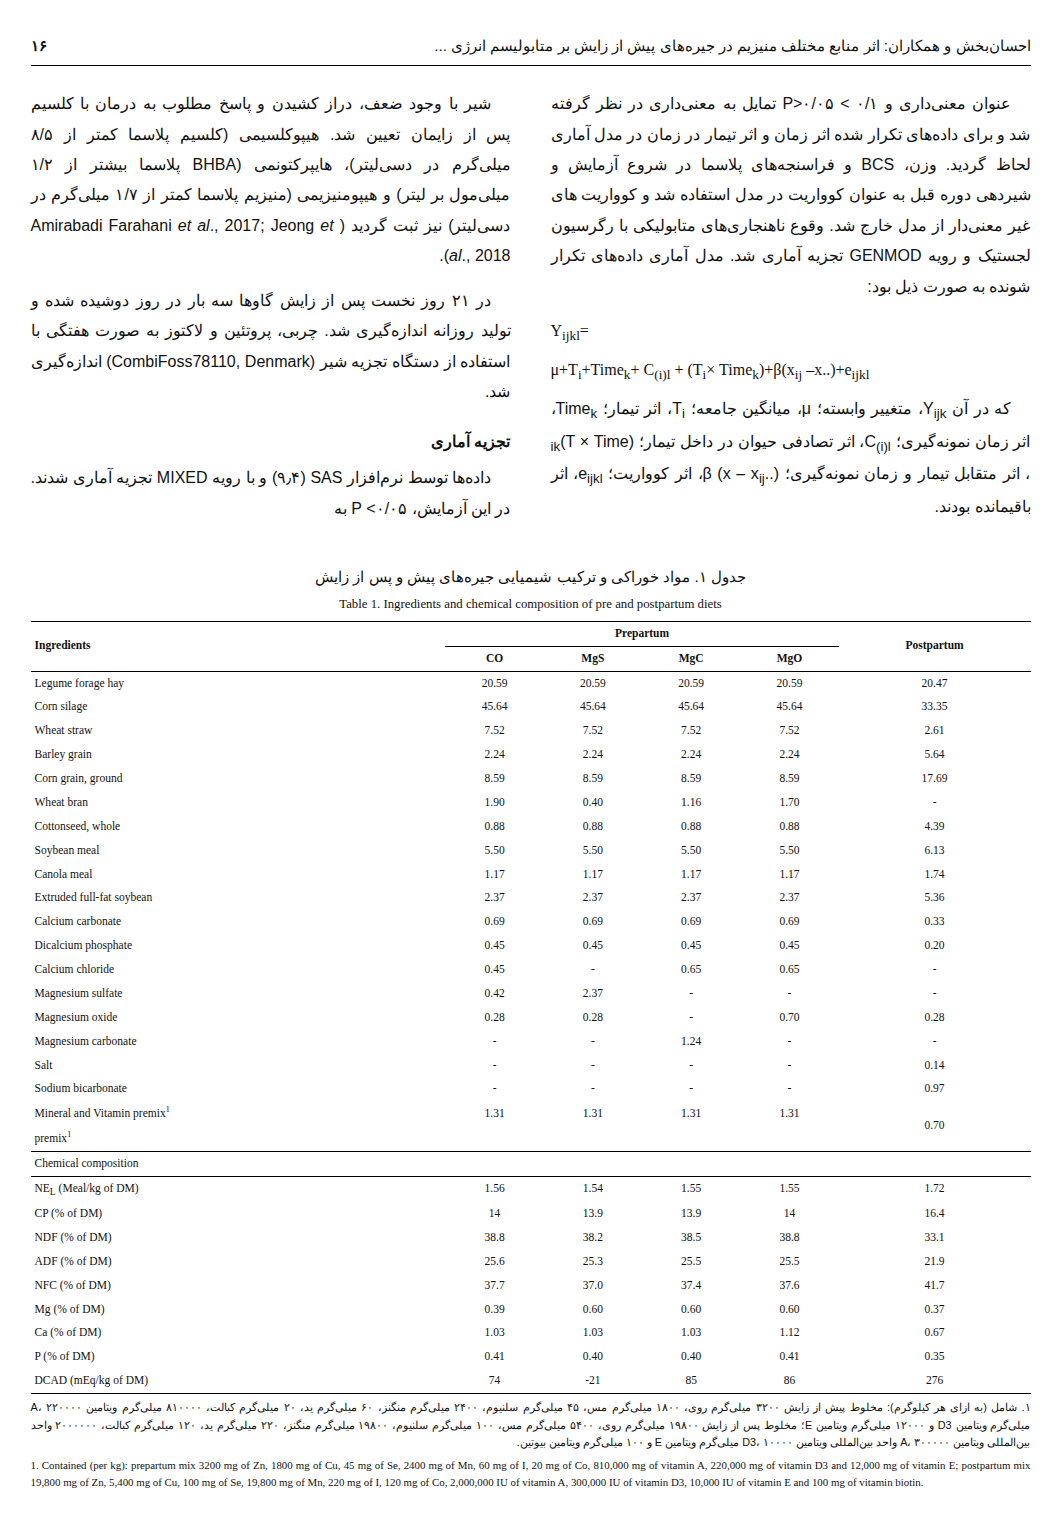احسان‌بخش و همکاران: اثر منابع مختلف منیزیم در جیره‌های پیش از زایش بر متابولیسم انرژی ...
۱۶
عنوان معنی‌داری و ۰/۱ > P>۰/۰۵ تمایل به معنی‌داری در نظر گرفته شد و برای داده‌های تکرار شده اثر زمان و اثر تیمار در زمان در مدل آماری لحاظ گردید. وزن، BCS و فراسنجه‌های پلاسما در شروع آزمایش و شیردهی دوره قبل به عنوان کوواریت در مدل استفاده شد و کوواریت های غیر معنی‌دار از مدل خارج شد. وقوع ناهنجاری‌های متابولیکی با رگرسیون لجستیک و رویه GENMOD تجزیه آماری شد. مدل آماری داده‌های تکرار شونده به صورت ذیل بود:
Yijkl=
μ+Ti+Timek+ C(i)l + (Ti× Timek)+β(xij –x..)+eijkl
که در آن Yijk، متغییر وابسته؛ μ، میانگین جامعه؛ Ti، اثر تیمار؛ Timek، اثر زمان نمونه‌گیری؛ C(i)l، اثر تصادفی حیوان در داخل تیمار؛ (T × Time)ik ، اثر متقابل تیمار و زمان نمونه‌گیری؛ (..x – xij) β، اثر کوواریت؛ eijkl، اثر باقیمانده بودند.
شیر با وجود ضعف، دراز کشیدن و پاسخ مطلوب به درمان با کلسیم پس از زایمان تعیین شد. هیپوکلسیمی (کلسیم پلاسما کمتر از ۸/۵ میلی‌گرم در دسی‌لیتر)، هایپرکتونمی (BHBA پلاسما بیشتر از ۱/۲ میلی‌مول بر لیتر) و هیپومنیزیمی (منیزیم پلاسما کمتر از ۱/۷ میلی‌گرم در دسی‌لیتر) نیز ثبت گردید ( Amirabadi Farahani et al., 2017; Jeong et al., 2018).
در ۲۱ روز نخست پس از زایش گاوها سه بار در روز دوشیده شده و تولید روزانه اندازه‌گیری شد. چربی، پروتئین و لاکتوز به صورت هفتگی با استفاده از دستگاه تجزیه شیر (CombiFoss78110, Denmark) اندازه‌گیری شد.
تجزیه آماری
داده‌ها توسط نرم‌افزار SAS (۹٫۴) و با رویه MIXED تجزیه آماری شدند. در این آزمایش، ۰/۰۵> P به
جدول ۱. مواد خوراکی و ترکیب شیمیایی جیره‌های پیش و پس از زایش
Table 1. Ingredients and chemical composition of pre and postpartum diets
| Ingredients | Prepartum | Postpartum |
| --- | --- | --- |
| CO | MgS | MgC | MgO |
| Legume forage hay | 20.59 | 20.59 | 20.59 | 20.59 | 20.47 |
| Corn silage | 45.64 | 45.64 | 45.64 | 45.64 | 33.35 |
| Wheat straw | 7.52 | 7.52 | 7.52 | 7.52 | 2.61 |
| Barley grain | 2.24 | 2.24 | 2.24 | 2.24 | 5.64 |
| Corn grain, ground | 8.59 | 8.59 | 8.59 | 8.59 | 17.69 |
| Wheat bran | 1.90 | 0.40 | 1.16 | 1.70 | - |
| Cottonseed, whole | 0.88 | 0.88 | 0.88 | 0.88 | 4.39 |
| Soybean meal | 5.50 | 5.50 | 5.50 | 5.50 | 6.13 |
| Canola meal | 1.17 | 1.17 | 1.17 | 1.17 | 1.74 |
| Extruded full-fat soybean | 2.37 | 2.37 | 2.37 | 2.37 | 5.36 |
| Calcium carbonate | 0.69 | 0.69 | 0.69 | 0.69 | 0.33 |
| Dicalcium phosphate | 0.45 | 0.45 | 0.45 | 0.45 | 0.20 |
| Calcium chloride | 0.45 | - | 0.65 | 0.65 | - |
| Magnesium sulfate | 0.42 | 2.37 | - | - | - |
| Magnesium oxide | 0.28 | 0.28 | - | 0.70 | 0.28 |
| Magnesium carbonate | - | - | 1.24 | - | - |
| Salt | - | - | - | - | 0.14 |
| Sodium bicarbonate | - | - | - | - | 0.97 |
| Mineral and Vitamin premix 1 | 1.31 | 1.31 | 1.31 | 1.31 | 0.70 |
| premix 1 | | | | |
| Chemical composition |
| NE L (Meal/kg of DM) | 1.56 | 1.54 | 1.55 | 1.55 | 1.72 |
| CP (% of DM) | 14 | 13.9 | 13.9 | 14 | 16.4 |
| NDF (% of DM) | 38.8 | 38.2 | 38.5 | 38.8 | 33.1 |
| ADF (% of DM) | 25.6 | 25.3 | 25.5 | 25.5 | 21.9 |
| NFC (% of DM) | 37.7 | 37.0 | 37.4 | 37.6 | 41.7 |
| Mg (% of DM) | 0.39 | 0.60 | 0.60 | 0.60 | 0.37 |
| Ca (% of DM) | 1.03 | 1.03 | 1.03 | 1.12 | 0.67 |
| P (% of DM) | 0.41 | 0.40 | 0.40 | 0.41 | 0.35 |
| DCAD (mEq/kg of DM) | 74 | -21 | 85 | 86 | 276 |
۱. شامل (به ازای هر کیلوگرم): مخلوط پیش از زایش ۳۲۰۰ میلی‌گرم روی، ۱۸۰۰ میلی‌گرم مس، ۴۵ میلی‌گرم سلنیوم، ۲۴۰۰ میلی‌گرم منگنز، ۶۰ میلی‌گرم ید، ۲۰ میلی‌گرم کبالت، ۸۱۰۰۰۰ میلی‌گرم ویتامین A، ۲۲۰۰۰۰ میلی‌گرم ویتامین D3 و ۱۲۰۰۰ میلی‌گرم ویتامین E؛ مخلوط پس از زایش ۱۹۸۰۰ میلی‌گرم روی، ۵۴۰۰ میلی‌گرم مس، ۱۰۰ میلی‌گرم سلنیوم، ۱۹۸۰۰ میلی‌گرم منگنز، ۲۲۰ میلی‌گرم ید، ۱۲۰ میلی‌گرم کبالت، ۲۰۰۰۰۰۰ واحد بین‌المللی ویتامین A، ۳۰۰۰۰۰ واحد بین‌المللی ویتامین D3، ۱۰۰۰۰ میلی‌گرم ویتامین E و ۱۰۰ میلی‌گرم ویتامین بیوتین.
1. Contained (per kg): prepartum mix 3200 mg of Zn, 1800 mg of Cu, 45 mg of Se, 2400 mg of Mn, 60 mg of I, 20 mg of Co, 810,000 mg of vitamin A, 220,000 mg of vitamin D3 and 12,000 mg of vitamin E; postpartum mix 19,800 mg of Zn, 5,400 mg of Cu, 100 mg of Se, 19,800 mg of Mn, 220 mg of I, 120 mg of Co, 2,000,000 IU of vitamin A, 300,000 IU of vitamin D3, 10,000 IU of vitamin E and 100 mg of vitamin biotin.